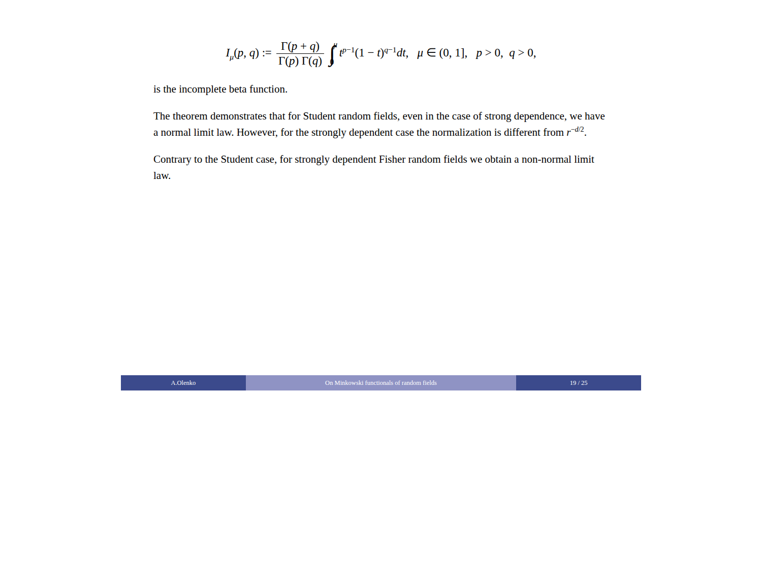Iμ(p, q) := Γ(p + q) Γ(p) Γ(q)∫μ 0 tp−1(1 − t)q−1dt, μ ∈ (0, 1], p > 0, q > 0,
is the incomplete beta function.
The theorem demonstrates that for Student random fields, even in the case of strong dependence, we have a normal limit law. However, for the strongly dependent case the normalization is different from r−d/2.
Contrary to the Student case, for strongly dependent Fisher random fields we obtain a non-normal limit law.
A.Olenko
On Minkowski functionals of random fields
19 / 25